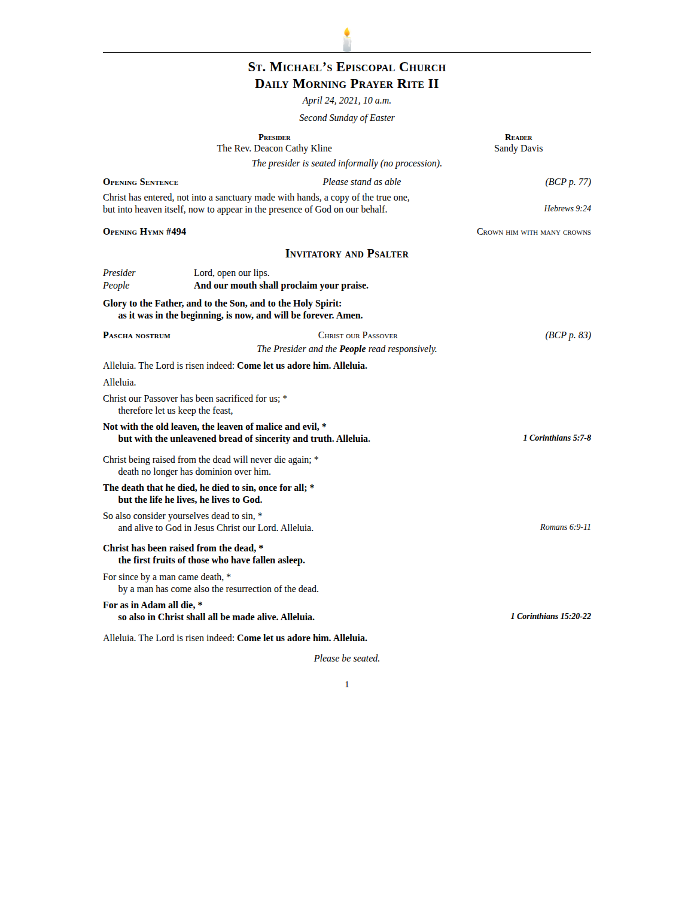🕯️
St. Michael’s Episcopal Church
Daily Morning Prayer Rite II
April 24, 2021, 10 a.m.
Second Sunday of Easter
| Presider | Reader |
| --- | --- |
| The Rev. Deacon Cathy Kline | Sandy Davis |
The presider is seated informally (no procession).
Opening Sentence Please stand as able (BCP p. 77)
Christ has entered, not into a sanctuary made with hands, a copy of the true one,
but into heaven itself, now to appear in the presence of God on our behalf. Hebrews 9:24
Opening Hymn #494 Crown him with many crowns
Invitatory and Psalter
| Presider | Lord, open our lips. |
| People | And our mouth shall proclaim your praise. |
Glory to the Father, and to the Son, and to the Holy Spirit: as it was in the beginning, is now, and will be forever. Amen.
Pascha nostrum Christ our Passover (BCP p. 83)
The Presider and the People read responsively.
Alleluia. The Lord is risen indeed: Come let us adore him. Alleluia.
Alleluia.
Christ our Passover has been sacrificed for us; * therefore let us keep the feast,
Not with the old leaven, the leaven of malice and evil, * but with the unleavened bread of sincerity and truth. Alleluia. 1 Corinthians 5:7-8
Christ being raised from the dead will never die again; * death no longer has dominion over him.
The death that he died, he died to sin, once for all; * but the life he lives, he lives to God.
So also consider yourselves dead to sin, * and alive to God in Jesus Christ our Lord. Alleluia. Romans 6:9-11
Christ has been raised from the dead, * the first fruits of those who have fallen asleep.
For since by a man came death, * by a man has come also the resurrection of the dead.
For as in Adam all die, * so also in Christ shall all be made alive. Alleluia. 1 Corinthians 15:20-22
Alleluia. The Lord is risen indeed: Come let us adore him. Alleluia.
Please be seated.
1